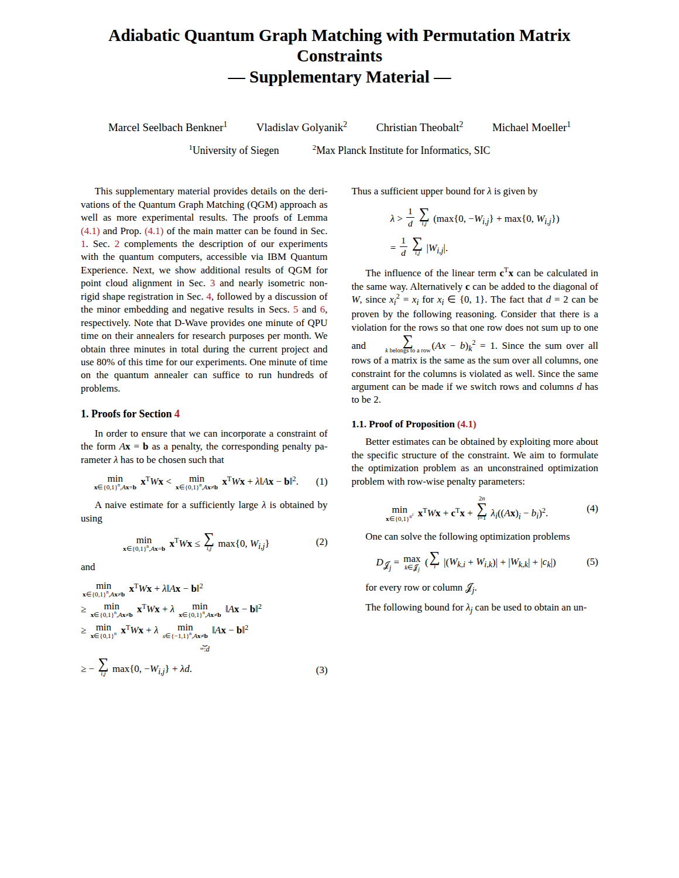Adiabatic Quantum Graph Matching with Permutation Matrix Constraints — Supplementary Material —
Marcel Seelbach Benkner1 Vladislav Golyanik2 Christian Theobalt2 Michael Moeller1
1University of Siegen 2Max Planck Institute for Informatics, SIC
This supplementary material provides details on the derivations of the Quantum Graph Matching (QGM) approach as well as more experimental results. The proofs of Lemma (4.1) and Prop. (4.1) of the main matter can be found in Sec. 1. Sec. 2 complements the description of our experiments with the quantum computers, accessible via IBM Quantum Experience. Next, we show additional results of QGM for point cloud alignment in Sec. 3 and nearly isometric non-rigid shape registration in Sec. 4, followed by a discussion of the minor embedding and negative results in Secs. 5 and 6, respectively. Note that D-Wave provides one minute of QPU time on their annealers for research purposes per month. We obtain three minutes in total during the current project and use 80% of this time for our experiments. One minute of time on the quantum annealer can suffice to run hundreds of problems.
1. Proofs for Section 4
In order to ensure that we can incorporate a constraint of the form Ax = b as a penalty, the corresponding penalty parameter λ has to be chosen such that
min x∈{0,1}n,Ax=b xTWx < min x∈{0,1}n,Ax≠b xTWx + λ‖Ax − b‖2.
(1)
A naive estimate for a sufficiently large λ is obtained by using
min x∈{0,1}n,Ax=b xTWx ≤ ∑i,j max{0, Wi,j}
(2)
and
min x∈{0,1}n,Ax≠b xTWx + λ‖Ax − b‖2
≥ min x∈{0,1}n,Ax≠b xTWx + λ min x∈{0,1}n,Ax≠b ‖Ax − b‖2
≥ min x∈{0,1}n xTWx + λ min s∈{−1,1}n,Ax≠b ‖Ax − b‖2 ⏟ =:d
≥ − ∑i,j max{0, −Wi,j} + λd.
(3)
Thus a sufficient upper bound for λ is given by
λ > 1 d ∑i,j (max{0, −Wi,j} + max{0, Wi,j})
= 1 d ∑i,j |Wi,j|.
The influence of the linear term cTx can be calculated in the same way. Alternatively c can be added to the diagonal of W, since xi2 = xi for xi ∈ {0, 1}. The fact that d = 2 can be proven by the following reasoning. Consider that there is a violation for the rows so that one row does not sum up to one and ∑k belongs to a row(Ax − b)k2 = 1. Since the sum over all rows of a matrix is the same as the sum over all columns, one constraint for the columns is violated as well. Since the same argument can be made if we switch rows and columns d has to be 2.
1.1. Proof of Proposition (4.1)
Better estimates can be obtained by exploiting more about the specific structure of the constraint. We aim to formulate the optimization problem as an unconstrained optimization problem with row-wise penalty parameters:
min x∈{0,1}n2 xTWx + cTx + 2n∑i=1 λi((Ax)i − bi)2.
(4)
One can solve the following optimization problems
D𝒥j = max k∈𝒥j (∑i |(Wk,i + Wi,k)| + |Wk,k| + |ck|)
(5)
for every row or column 𝒥j.
The following bound for λj can be used to obtain an un-